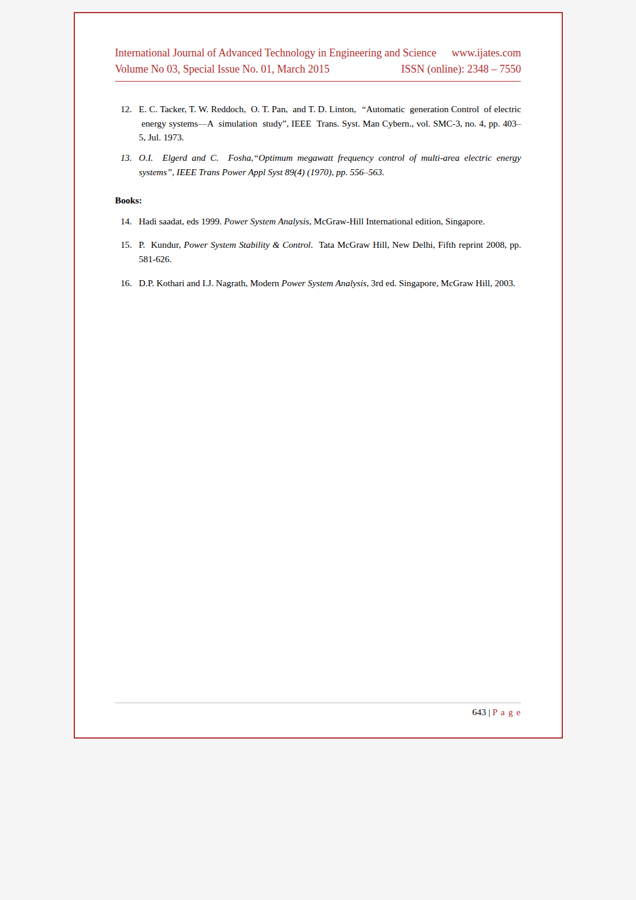International Journal of Advanced Technology in Engineering and Science www.ijates.com
Volume No 03, Special Issue No. 01, March 2015 ISSN (online): 2348 – 7550
12. E. C. Tacker, T. W. Reddoch, O. T. Pan, and T. D. Linton, “Automatic generation Control of electric energy systems—A simulation study”, IEEE Trans. Syst. Man Cybern., vol. SMC-3, no. 4, pp. 403–5, Jul. 1973.
13. O.I. Elgerd and C. Fosha,“Optimum megawatt frequency control of multi-area electric energy systems”, IEEE Trans Power Appl Syst 89(4) (1970), pp. 556–563.
Books:
14. Hadi saadat, eds 1999. Power System Analysis, McGraw-Hill International edition, Singapore.
15. P. Kundur, Power System Stability & Control. Tata McGraw Hill, New Delhi, Fifth reprint 2008, pp. 581-626.
16. D.P. Kothari and I.J. Nagrath, Modern Power System Analysis, 3rd ed. Singapore, McGraw Hill, 2003.
643 | P a g e